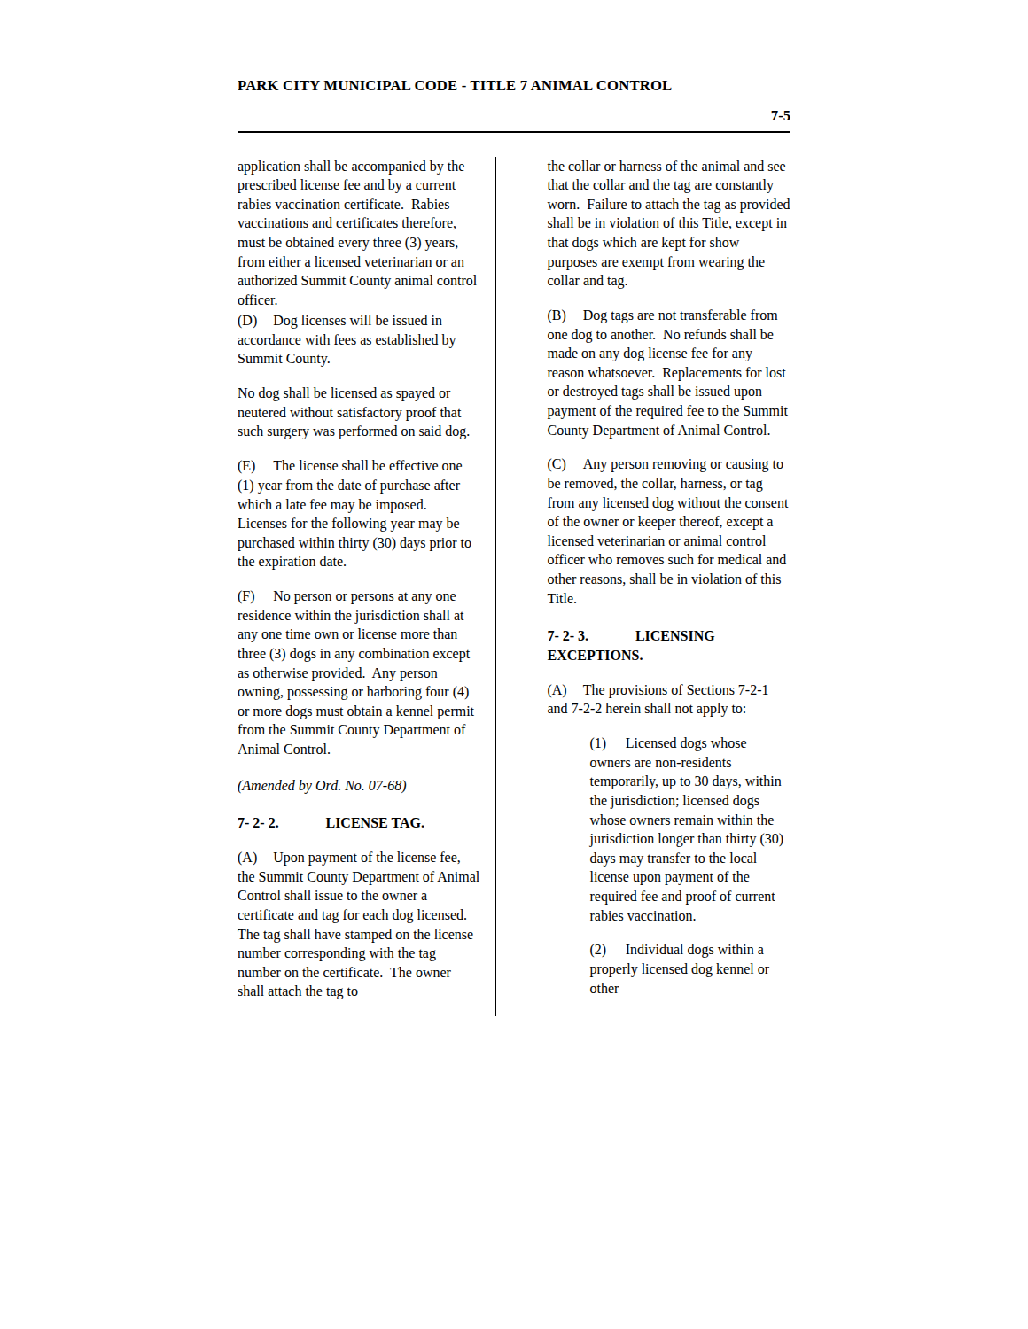PARK CITY MUNICIPAL CODE - TITLE 7 ANIMAL CONTROL
7-5
application shall be accompanied by the prescribed license fee and by a current rabies vaccination certificate. Rabies vaccinations and certificates therefore, must be obtained every three (3) years, from either a licensed veterinarian or an authorized Summit County animal control officer.
(D) Dog licenses will be issued in accordance with fees as established by Summit County.
No dog shall be licensed as spayed or neutered without satisfactory proof that such surgery was performed on said dog.
(E) The license shall be effective one (1) year from the date of purchase after which a late fee may be imposed. Licenses for the following year may be purchased within thirty (30) days prior to the expiration date.
(F) No person or persons at any one residence within the jurisdiction shall at any one time own or license more than three (3) dogs in any combination except as otherwise provided. Any person owning, possessing or harboring four (4) or more dogs must obtain a kennel permit from the Summit County Department of Animal Control.
(Amended by Ord. No. 07-68)
7- 2- 2. LICENSE TAG.
(A) Upon payment of the license fee, the Summit County Department of Animal Control shall issue to the owner a certificate and tag for each dog licensed. The tag shall have stamped on the license number corresponding with the tag number on the certificate. The owner shall attach the tag to
the collar or harness of the animal and see that the collar and the tag are constantly worn. Failure to attach the tag as provided shall be in violation of this Title, except in that dogs which are kept for show purposes are exempt from wearing the collar and tag.
(B) Dog tags are not transferable from one dog to another. No refunds shall be made on any dog license fee for any reason whatsoever. Replacements for lost or destroyed tags shall be issued upon payment of the required fee to the Summit County Department of Animal Control.
(C) Any person removing or causing to be removed, the collar, harness, or tag from any licensed dog without the consent of the owner or keeper thereof, except a licensed veterinarian or animal control officer who removes such for medical and other reasons, shall be in violation of this Title.
7- 2- 3. LICENSING EXCEPTIONS.
(A) The provisions of Sections 7-2-1 and 7-2-2 herein shall not apply to:
(1) Licensed dogs whose owners are non-residents temporarily, up to 30 days, within the jurisdiction; licensed dogs whose owners remain within the jurisdiction longer than thirty (30) days may transfer to the local license upon payment of the required fee and proof of current rabies vaccination.
(2) Individual dogs within a properly licensed dog kennel or other